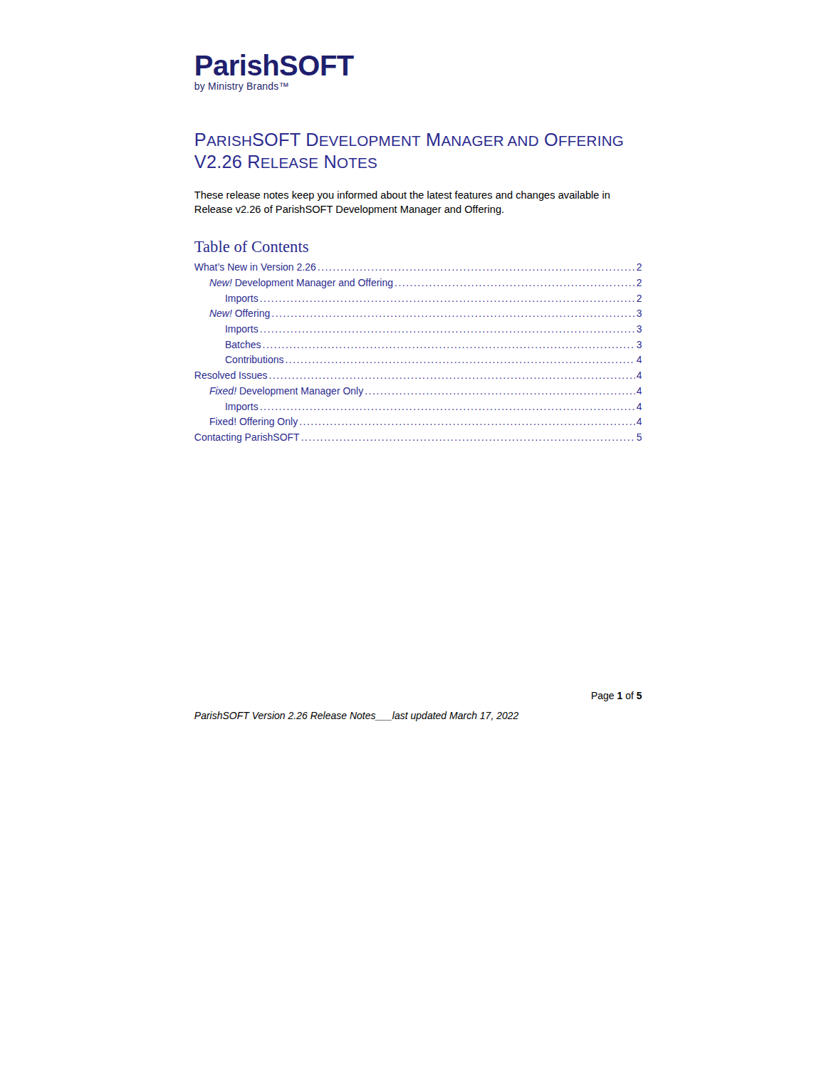ParishSOFT
by Ministry Brands™
PARISHSOFT DEVELOPMENT MANAGER AND OFFERING
V2.26 RELEASE NOTES
These release notes keep you informed about the latest features and changes available in Release v2.26 of ParishSOFT Development Manager and Offering.
Table of Contents
What’s New in Version 2.26........................................................................................................... 2
New! Development Manager and Offering............................................................................................ 2
Imports............................................................................................................................................. 2
New! Offering................................................................................................................................. 3
Imports............................................................................................................................................. 3
Batches............................................................................................................................................. 3
Contributions.................................................................................................................................... 4
Resolved Issues......................................................................................................................... 4
Fixed! Development Manager Only..................................................................................................... 4
Imports............................................................................................................................................. 4
Fixed! Offering Only......................................................................................................................... 4
Contacting ParishSOFT.................................................................................................................. 5
Page 1 of 5
ParishSOFT Version 2.26 Release Notes___last updated March 17, 2022